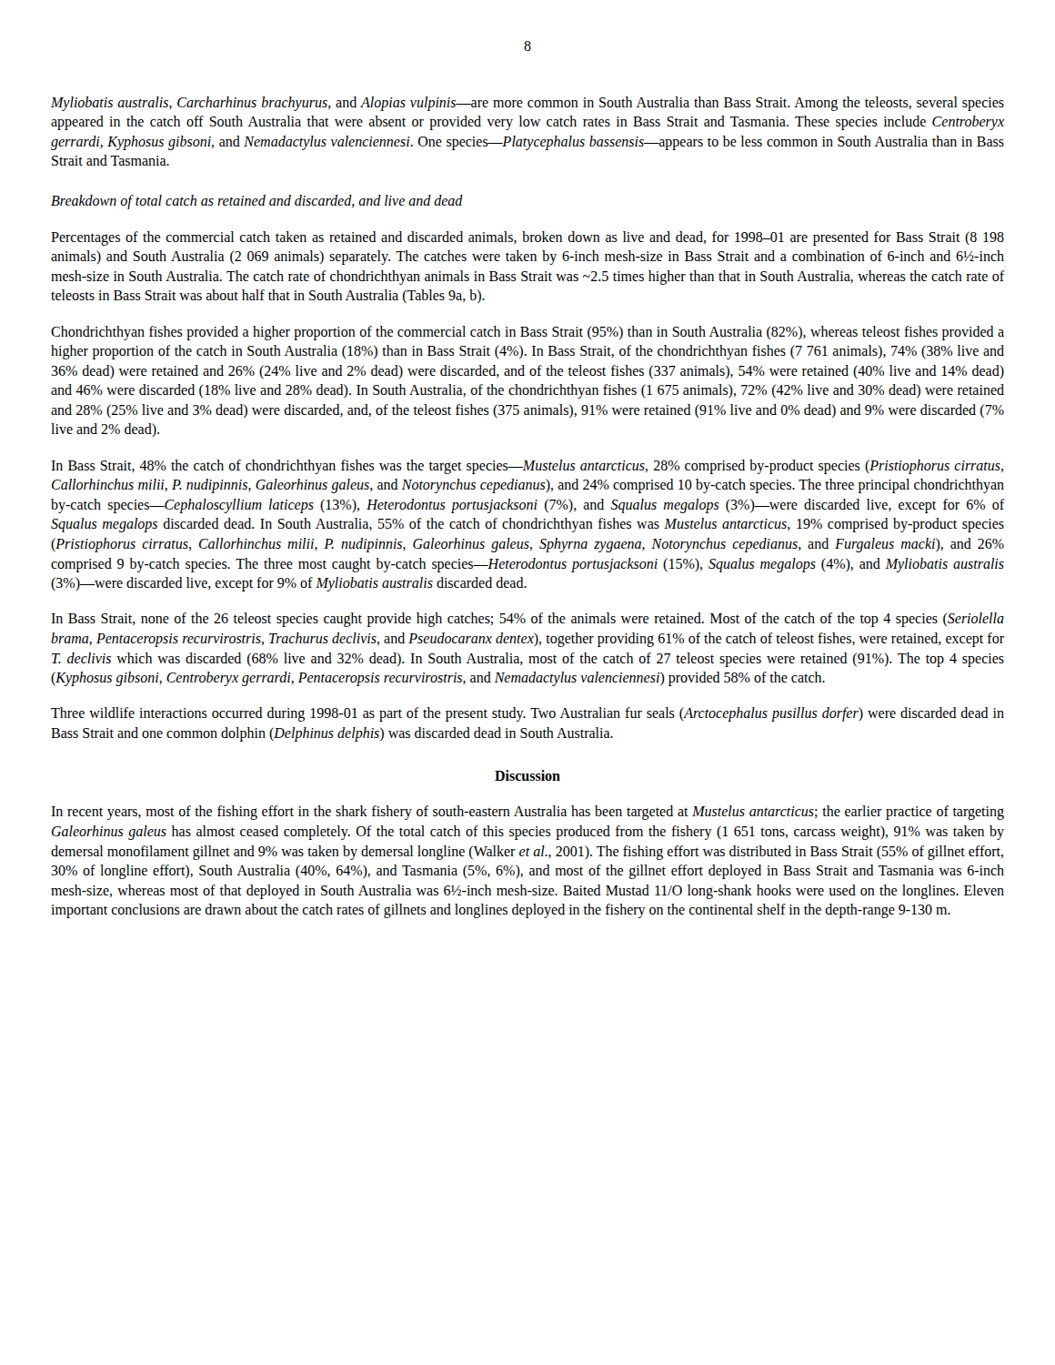8
Myliobatis australis, Carcharhinus brachyurus, and Alopias vulpinis—are more common in South Australia than Bass Strait. Among the teleosts, several species appeared in the catch off South Australia that were absent or provided very low catch rates in Bass Strait and Tasmania. These species include Centroberyx gerrardi, Kyphosus gibsoni, and Nemadactylus valenciennesi. One species—Platycephalus bassensis—appears to be less common in South Australia than in Bass Strait and Tasmania.
Breakdown of total catch as retained and discarded, and live and dead
Percentages of the commercial catch taken as retained and discarded animals, broken down as live and dead, for 1998–01 are presented for Bass Strait (8 198 animals) and South Australia (2 069 animals) separately. The catches were taken by 6-inch mesh-size in Bass Strait and a combination of 6-inch and 6½-inch mesh-size in South Australia. The catch rate of chondrichthyan animals in Bass Strait was ~2.5 times higher than that in South Australia, whereas the catch rate of teleosts in Bass Strait was about half that in South Australia (Tables 9a, b).
Chondrichthyan fishes provided a higher proportion of the commercial catch in Bass Strait (95%) than in South Australia (82%), whereas teleost fishes provided a higher proportion of the catch in South Australia (18%) than in Bass Strait (4%). In Bass Strait, of the chondrichthyan fishes (7 761 animals), 74% (38% live and 36% dead) were retained and 26% (24% live and 2% dead) were discarded, and of the teleost fishes (337 animals), 54% were retained (40% live and 14% dead) and 46% were discarded (18% live and 28% dead). In South Australia, of the chondrichthyan fishes (1 675 animals), 72% (42% live and 30% dead) were retained and 28% (25% live and 3% dead) were discarded, and, of the teleost fishes (375 animals), 91% were retained (91% live and 0% dead) and 9% were discarded (7% live and 2% dead).
In Bass Strait, 48% the catch of chondrichthyan fishes was the target species—Mustelus antarcticus, 28% comprised by-product species (Pristiophorus cirratus, Callorhinchus milii, P. nudipinnis, Galeorhinus galeus, and Notorynchus cepedianus), and 24% comprised 10 by-catch species. The three principal chondrichthyan by-catch species—Cephaloscyllium laticeps (13%), Heterodontus portusjacksoni (7%), and Squalus megalops (3%)—were discarded live, except for 6% of Squalus megalops discarded dead. In South Australia, 55% of the catch of chondrichthyan fishes was Mustelus antarcticus, 19% comprised by-product species (Pristiophorus cirratus, Callorhinchus milii, P. nudipinnis, Galeorhinus galeus, Sphyrna zygaena, Notorynchus cepedianus, and Furgaleus macki), and 26% comprised 9 by-catch species. The three most caught by-catch species—Heterodontus portusjacksoni (15%), Squalus megalops (4%), and Myliobatis australis (3%)—were discarded live, except for 9% of Myliobatis australis discarded dead.
In Bass Strait, none of the 26 teleost species caught provide high catches; 54% of the animals were retained. Most of the catch of the top 4 species (Seriolella brama, Pentaceropsis recurvirostris, Trachurus declivis, and Pseudocaranx dentex), together providing 61% of the catch of teleost fishes, were retained, except for T. declivis which was discarded (68% live and 32% dead). In South Australia, most of the catch of 27 teleost species were retained (91%). The top 4 species (Kyphosus gibsoni, Centroberyx gerrardi, Pentaceropsis recurvirostris, and Nemadactylus valenciennesi) provided 58% of the catch.
Three wildlife interactions occurred during 1998-01 as part of the present study. Two Australian fur seals (Arctocephalus pusillus dorfer) were discarded dead in Bass Strait and one common dolphin (Delphinus delphis) was discarded dead in South Australia.
Discussion
In recent years, most of the fishing effort in the shark fishery of south-eastern Australia has been targeted at Mustelus antarcticus; the earlier practice of targeting Galeorhinus galeus has almost ceased completely. Of the total catch of this species produced from the fishery (1 651 tons, carcass weight), 91% was taken by demersal monofilament gillnet and 9% was taken by demersal longline (Walker et al., 2001). The fishing effort was distributed in Bass Strait (55% of gillnet effort, 30% of longline effort), South Australia (40%, 64%), and Tasmania (5%, 6%), and most of the gillnet effort deployed in Bass Strait and Tasmania was 6-inch mesh-size, whereas most of that deployed in South Australia was 6½-inch mesh-size. Baited Mustad 11/O long-shank hooks were used on the longlines. Eleven important conclusions are drawn about the catch rates of gillnets and longlines deployed in the fishery on the continental shelf in the depth-range 9-130 m.